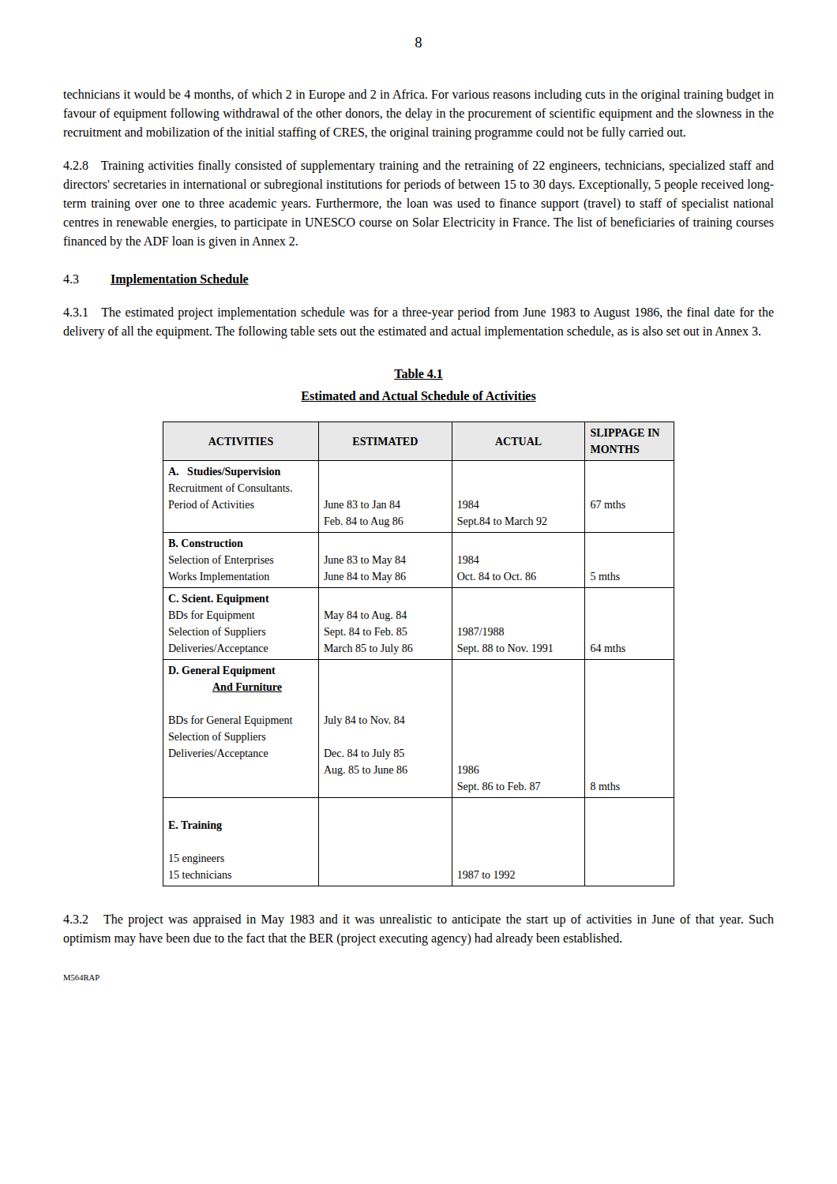8
technicians it would be 4 months, of which 2 in Europe and 2 in Africa. For various reasons including cuts in the original training budget in favour of equipment following withdrawal of the other donors, the delay in the procurement of scientific equipment and the slowness in the recruitment and mobilization of the initial staffing of CRES, the original training programme could not be fully carried out.
4.2.8 Training activities finally consisted of supplementary training and the retraining of 22 engineers, technicians, specialized staff and directors' secretaries in international or subregional institutions for periods of between 15 to 30 days. Exceptionally, 5 people received long-term training over one to three academic years. Furthermore, the loan was used to finance support (travel) to staff of specialist national centres in renewable energies, to participate in UNESCO course on Solar Electricity in France. The list of beneficiaries of training courses financed by the ADF loan is given in Annex 2.
4.3 Implementation Schedule
4.3.1 The estimated project implementation schedule was for a three-year period from June 1983 to August 1986, the final date for the delivery of all the equipment. The following table sets out the estimated and actual implementation schedule, as is also set out in Annex 3.
Table 4.1
Estimated and Actual Schedule of Activities
| ACTIVITIES | ESTIMATED | ACTUAL | SLIPPAGE IN MONTHS |
| --- | --- | --- | --- |
| A. Studies/Supervision Recruitment of Consultants. Period of Activities | June 83 to Jan 84 Feb. 84 to Aug 86 | 1984 Sept.84 to March 92 | 67 mths |
| B. Construction Selection of Enterprises Works Implementation | June 83 to May 84 June 84 to May 86 | 1984 Oct. 84 to Oct. 86 | 5 mths |
| C. Scient. Equipment BDs for Equipment Selection of Suppliers Deliveries/Acceptance | May 84 to Aug. 84 Sept. 84 to Feb. 85 March 85 to July 86 | 1987/1988 Sept. 88 to Nov. 1991 | 64 mths |
| D. General Equipment And Furniture BDs for General Equipment Selection of Suppliers Deliveries/Acceptance | July 84 to Nov. 84 Dec. 84 to July 85 Aug. 85 to June 86 | 1986 Sept. 86 to Feb. 87 | 8 mths |
| E. Training 15 engineers 15 technicians | | 1987 to 1992 | |
4.3.2 The project was appraised in May 1983 and it was unrealistic to anticipate the start up of activities in June of that year. Such optimism may have been due to the fact that the BER (project executing agency) had already been established.
M564RAP